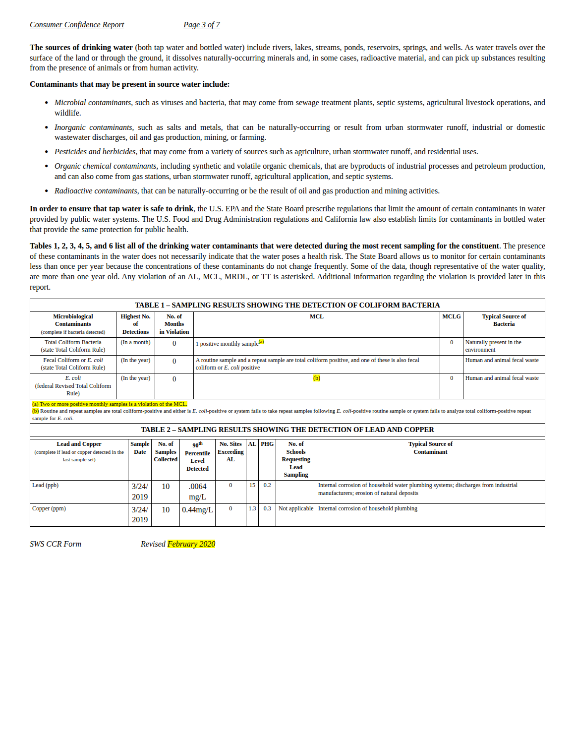Consumer Confidence Report Page 3 of 7
The sources of drinking water (both tap water and bottled water) include rivers, lakes, streams, ponds, reservoirs, springs, and wells. As water travels over the surface of the land or through the ground, it dissolves naturally-occurring minerals and, in some cases, radioactive material, and can pick up substances resulting from the presence of animals or from human activity.
Contaminants that may be present in source water include:
Microbial contaminants, such as viruses and bacteria, that may come from sewage treatment plants, septic systems, agricultural livestock operations, and wildlife.
Inorganic contaminants, such as salts and metals, that can be naturally-occurring or result from urban stormwater runoff, industrial or domestic wastewater discharges, oil and gas production, mining, or farming.
Pesticides and herbicides, that may come from a variety of sources such as agriculture, urban stormwater runoff, and residential uses.
Organic chemical contaminants, including synthetic and volatile organic chemicals, that are byproducts of industrial processes and petroleum production, and can also come from gas stations, urban stormwater runoff, agricultural application, and septic systems.
Radioactive contaminants, that can be naturally-occurring or be the result of oil and gas production and mining activities.
In order to ensure that tap water is safe to drink, the U.S. EPA and the State Board prescribe regulations that limit the amount of certain contaminants in water provided by public water systems. The U.S. Food and Drug Administration regulations and California law also establish limits for contaminants in bottled water that provide the same protection for public health.
Tables 1, 2, 3, 4, 5, and 6 list all of the drinking water contaminants that were detected during the most recent sampling for the constituent. The presence of these contaminants in the water does not necessarily indicate that the water poses a health risk. The State Board allows us to monitor for certain contaminants less than once per year because the concentrations of these contaminants do not change frequently. Some of the data, though representative of the water quality, are more than one year old. Any violation of an AL, MCL, MRDL, or TT is asterisked. Additional information regarding the violation is provided later in this report.
| TABLE 1 – SAMPLING RESULTS SHOWING THE DETECTION OF COLIFORM BACTERIA |
| Microbiological Contaminants (complete if bacteria detected) | Highest No. of Detections | No. of Months in Violation | MCL | MCLG | Typical Source of Bacteria |
| Total Coliform Bacteria (state Total Coliform Rule) | (In a month) | 0 | 1 positive monthly sample (a) | 0 | Naturally present in the environment |
| Fecal Coliform or E. coli (state Total Coliform Rule) | (In the year) | 0 | A routine sample and a repeat sample are total coliform positive, and one of these is also fecal coliform or E. coli positive | | Human and animal fecal waste |
| E. coli (federal Revised Total Coliform Rule) | (In the year) | 0 | (b) | 0 | Human and animal fecal waste |
| (a) Two or more positive monthly samples is a violation of the MCL. (b) Routine and repeat samples are total coliform-positive and either is E. coli -positive or system fails to take repeat samples following E. coli -positive routine sample or system fails to analyze total coliform-positive repeat sample for E. coli . |
| TABLE 2 – SAMPLING RESULTS SHOWING THE DETECTION OF LEAD AND COPPER |
| Lead and Copper (complete if lead or copper detected in the last sample set) | Sample Date | No. of Samples Collected | 90 th Percentile Level Detected | No. Sites Exceeding AL | AL | PHG | No. of Schools Requesting Lead Sampling | Typical Source of Contaminant |
| --- | --- | --- | --- | --- | --- | --- | --- | --- |
| Lead (ppb) | 3/24/ 2019 | 10 | .0064 mg/L | 0 | 15 | 0.2 | | Internal corrosion of household water plumbing systems; discharges from industrial manufacturers; erosion of natural deposits |
| Copper (ppm) | 3/24/ 2019 | 10 | 0.44mg/L | 0 | 1.3 | 0.3 | Not applicable | Internal corrosion of household plumbing |
SWS CCR Form Revised February 2020